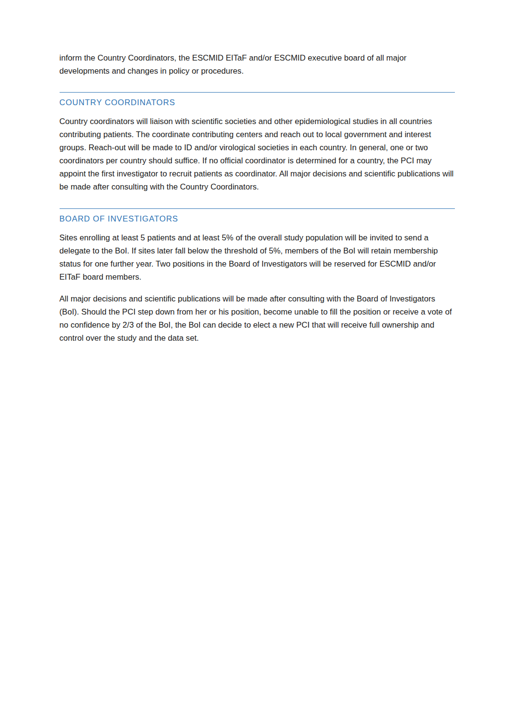inform the Country Coordinators, the ESCMID EITaF and/or ESCMID executive board of all major developments and changes in policy or procedures.
Country Coordinators
Country coordinators will liaison with scientific societies and other epidemiological studies in all countries contributing patients. The coordinate contributing centers and reach out to local government and interest groups. Reach-out will be made to ID and/or virological societies in each country. In general, one or two coordinators per country should suffice. If no official coordinator is determined for a country, the PCI may appoint the first investigator to recruit patients as coordinator. All major decisions and scientific publications will be made after consulting with the Country Coordinators.
Board of Investigators
Sites enrolling at least 5 patients and at least 5% of the overall study population will be invited to send a delegate to the BoI. If sites later fall below the threshold of 5%, members of the BoI will retain membership status for one further year. Two positions in the Board of Investigators will be reserved for ESCMID and/or EITaF board members.
All major decisions and scientific publications will be made after consulting with the Board of Investigators (BoI). Should the PCI step down from her or his position, become unable to fill the position or receive a vote of no confidence by 2/3 of the BoI, the BoI can decide to elect a new PCI that will receive full ownership and control over the study and the data set.